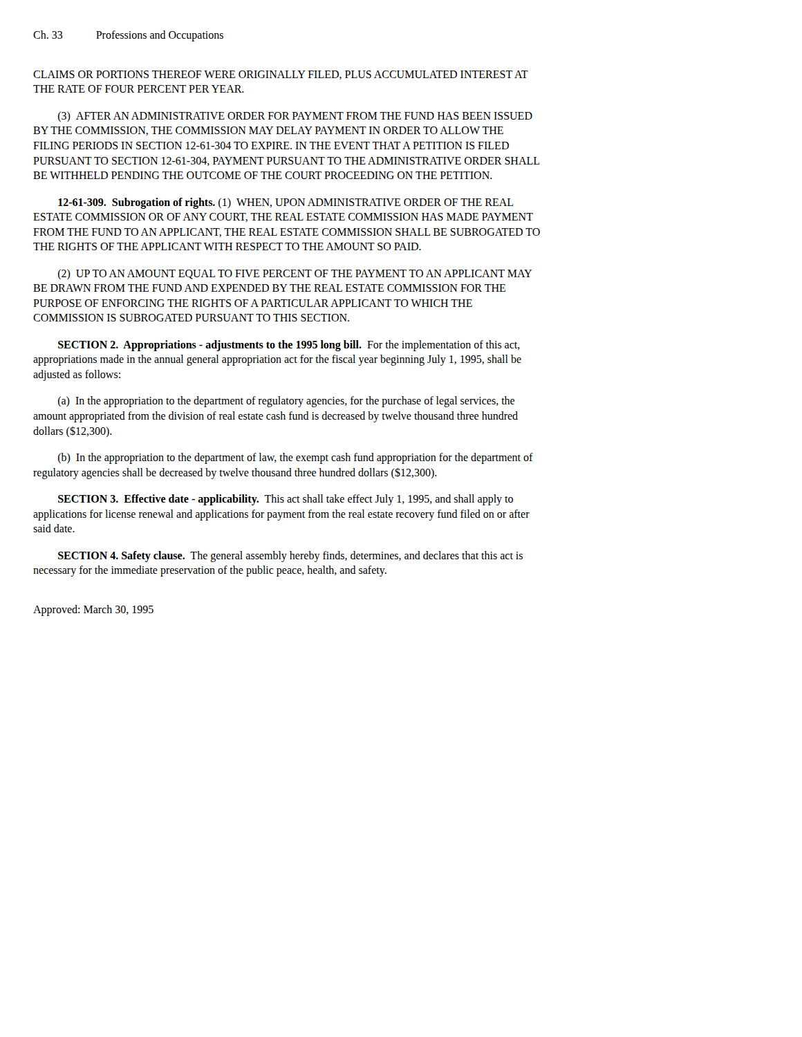Ch. 33
Professions and Occupations
CLAIMS OR PORTIONS THEREOF WERE ORIGINALLY FILED, PLUS ACCUMULATED INTEREST AT THE RATE OF FOUR PERCENT PER YEAR.
(3) AFTER AN ADMINISTRATIVE ORDER FOR PAYMENT FROM THE FUND HAS BEEN ISSUED BY THE COMMISSION, THE COMMISSION MAY DELAY PAYMENT IN ORDER TO ALLOW THE FILING PERIODS IN SECTION 12-61-304 TO EXPIRE. IN THE EVENT THAT A PETITION IS FILED PURSUANT TO SECTION 12-61-304, PAYMENT PURSUANT TO THE ADMINISTRATIVE ORDER SHALL BE WITHHELD PENDING THE OUTCOME OF THE COURT PROCEEDING ON THE PETITION.
12-61-309. Subrogation of rights. (1) WHEN, UPON ADMINISTRATIVE ORDER OF THE REAL ESTATE COMMISSION OR OF ANY COURT, THE REAL ESTATE COMMISSION HAS MADE PAYMENT FROM THE FUND TO AN APPLICANT, THE REAL ESTATE COMMISSION SHALL BE SUBROGATED TO THE RIGHTS OF THE APPLICANT WITH RESPECT TO THE AMOUNT SO PAID.
(2) UP TO AN AMOUNT EQUAL TO FIVE PERCENT OF THE PAYMENT TO AN APPLICANT MAY BE DRAWN FROM THE FUND AND EXPENDED BY THE REAL ESTATE COMMISSION FOR THE PURPOSE OF ENFORCING THE RIGHTS OF A PARTICULAR APPLICANT TO WHICH THE COMMISSION IS SUBROGATED PURSUANT TO THIS SECTION.
SECTION 2. Appropriations - adjustments to the 1995 long bill. For the implementation of this act, appropriations made in the annual general appropriation act for the fiscal year beginning July 1, 1995, shall be adjusted as follows:
(a) In the appropriation to the department of regulatory agencies, for the purchase of legal services, the amount appropriated from the division of real estate cash fund is decreased by twelve thousand three hundred dollars ($12,300).
(b) In the appropriation to the department of law, the exempt cash fund appropriation for the department of regulatory agencies shall be decreased by twelve thousand three hundred dollars ($12,300).
SECTION 3. Effective date - applicability. This act shall take effect July 1, 1995, and shall apply to applications for license renewal and applications for payment from the real estate recovery fund filed on or after said date.
SECTION 4. Safety clause. The general assembly hereby finds, determines, and declares that this act is necessary for the immediate preservation of the public peace, health, and safety.
Approved: March 30, 1995